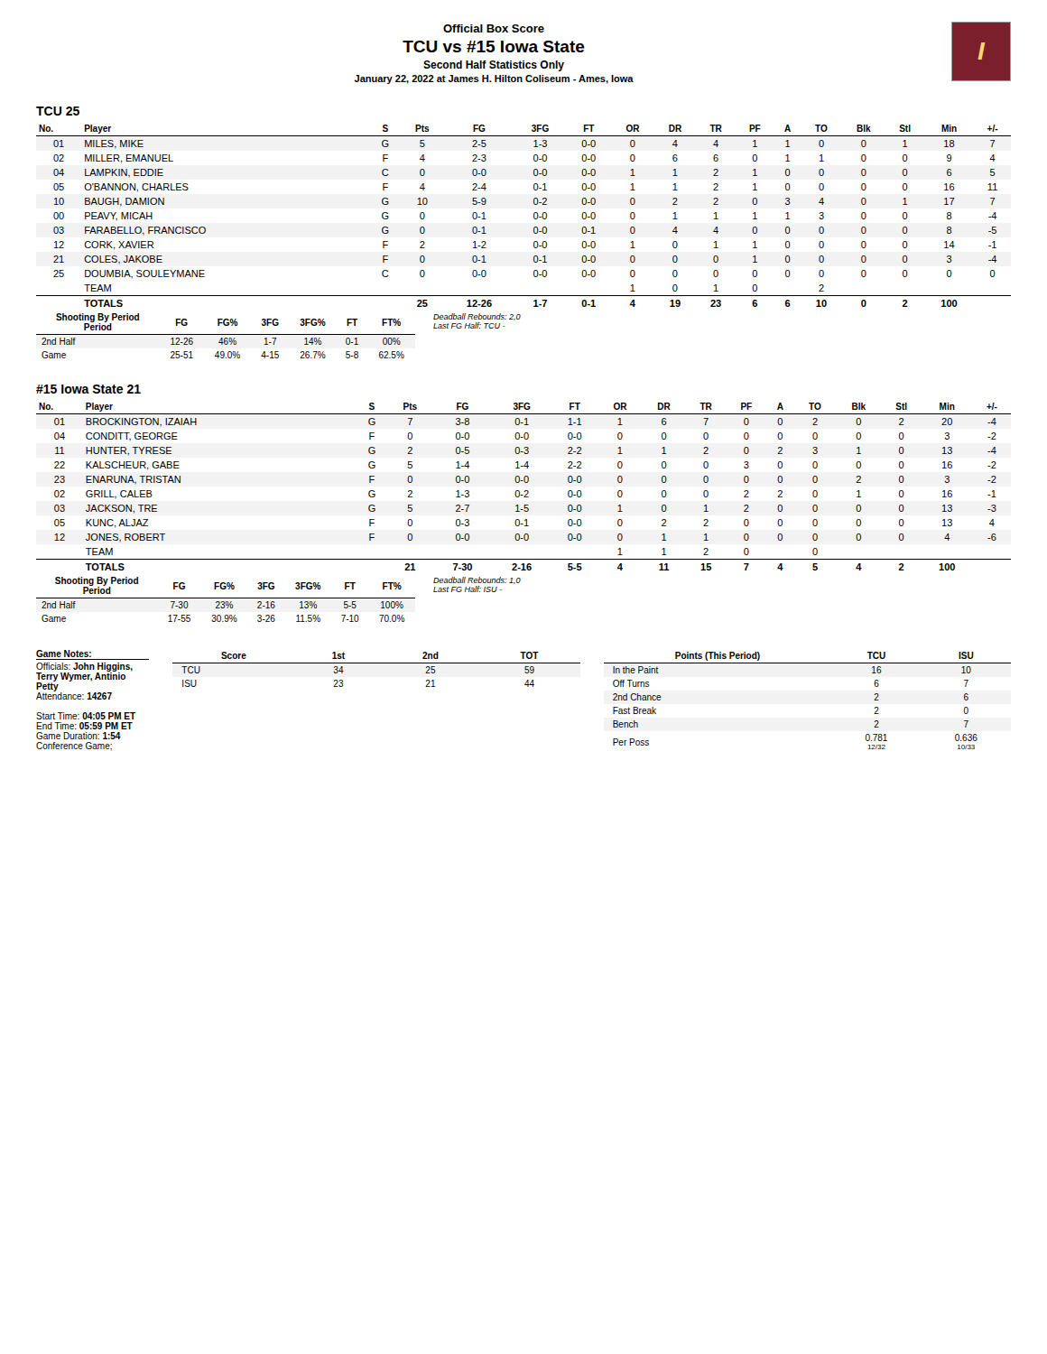I
Official Box Score
TCU vs #15 Iowa State
Second Half Statistics Only
January 22, 2022 at James H. Hilton Coliseum - Ames, Iowa
TCU 25
| No. | Player | S | Pts | FG | 3FG | FT | OR | DR | TR | PF | A | TO | Blk | Stl | Min | +/- |
| --- | --- | --- | --- | --- | --- | --- | --- | --- | --- | --- | --- | --- | --- | --- | --- | --- |
| 01 | MILES, MIKE | G | 5 | 2-5 | 1-3 | 0-0 | 0 | 4 | 4 | 1 | 1 | 0 | 0 | 1 | 18 | 7 |
| 02 | MILLER, EMANUEL | F | 4 | 2-3 | 0-0 | 0-0 | 0 | 6 | 6 | 0 | 1 | 1 | 0 | 0 | 9 | 4 |
| 04 | LAMPKIN, EDDIE | C | 0 | 0-0 | 0-0 | 0-0 | 1 | 1 | 2 | 1 | 0 | 0 | 0 | 0 | 6 | 5 |
| 05 | O'BANNON, CHARLES | F | 4 | 2-4 | 0-1 | 0-0 | 1 | 1 | 2 | 1 | 0 | 0 | 0 | 0 | 16 | 11 |
| 10 | BAUGH, DAMION | G | 10 | 5-9 | 0-2 | 0-0 | 0 | 2 | 2 | 0 | 3 | 4 | 0 | 1 | 17 | 7 |
| 00 | PEAVY, MICAH | G | 0 | 0-1 | 0-0 | 0-0 | 0 | 1 | 1 | 1 | 1 | 3 | 0 | 0 | 8 | -4 |
| 03 | FARABELLO, FRANCISCO | G | 0 | 0-1 | 0-0 | 0-1 | 0 | 4 | 4 | 0 | 0 | 0 | 0 | 0 | 8 | -5 |
| 12 | CORK, XAVIER | F | 2 | 1-2 | 0-0 | 0-0 | 1 | 0 | 1 | 1 | 0 | 0 | 0 | 0 | 14 | -1 |
| 21 | COLES, JAKOBE | F | 0 | 0-1 | 0-1 | 0-0 | 0 | 0 | 0 | 1 | 0 | 0 | 0 | 0 | 3 | -4 |
| 25 | DOUMBIA, SOULEYMANE | C | 0 | 0-0 | 0-0 | 0-0 | 0 | 0 | 0 | 0 | 0 | 0 | 0 | 0 | 0 | 0 |
| | TEAM | | | | | | 1 | 0 | 1 | 0 | | 2 | | | | |
| | TOTALS | | 25 | 12-26 | 1-7 | 0-1 | 4 | 19 | 23 | 6 | 6 | 10 | 0 | 2 | 100 | |
| Shooting By Period Period | FG | FG% | 3FG | 3FG% | FT | FT% |
| --- | --- | --- | --- | --- | --- | --- |
| 2nd Half | 12-26 | 46% | 1-7 | 14% | 0-1 | 00% |
| Game | 25-51 | 49.0% | 4-15 | 26.7% | 5-8 | 62.5% |
Deadball Rebounds: 2,0
Last FG Half: TCU -
#15 Iowa State 21
| No. | Player | S | Pts | FG | 3FG | FT | OR | DR | TR | PF | A | TO | Blk | Stl | Min | +/- |
| --- | --- | --- | --- | --- | --- | --- | --- | --- | --- | --- | --- | --- | --- | --- | --- | --- |
| 01 | BROCKINGTON, IZAIAH | G | 7 | 3-8 | 0-1 | 1-1 | 1 | 6 | 7 | 0 | 0 | 2 | 0 | 2 | 20 | -4 |
| 04 | CONDITT, GEORGE | F | 0 | 0-0 | 0-0 | 0-0 | 0 | 0 | 0 | 0 | 0 | 0 | 0 | 0 | 3 | -2 |
| 11 | HUNTER, TYRESE | G | 2 | 0-5 | 0-3 | 2-2 | 1 | 1 | 2 | 0 | 2 | 3 | 1 | 0 | 13 | -4 |
| 22 | KALSCHEUR, GABE | G | 5 | 1-4 | 1-4 | 2-2 | 0 | 0 | 0 | 3 | 0 | 0 | 0 | 0 | 16 | -2 |
| 23 | ENARUNA, TRISTAN | F | 0 | 0-0 | 0-0 | 0-0 | 0 | 0 | 0 | 0 | 0 | 0 | 2 | 0 | 3 | -2 |
| 02 | GRILL, CALEB | G | 2 | 1-3 | 0-2 | 0-0 | 0 | 0 | 0 | 2 | 2 | 0 | 1 | 0 | 16 | -1 |
| 03 | JACKSON, TRE | G | 5 | 2-7 | 1-5 | 0-0 | 1 | 0 | 1 | 2 | 0 | 0 | 0 | 0 | 13 | -3 |
| 05 | KUNC, ALJAZ | F | 0 | 0-3 | 0-1 | 0-0 | 0 | 2 | 2 | 0 | 0 | 0 | 0 | 0 | 13 | 4 |
| 12 | JONES, ROBERT | F | 0 | 0-0 | 0-0 | 0-0 | 0 | 1 | 1 | 0 | 0 | 0 | 0 | 0 | 4 | -6 |
| | TEAM | | | | | | 1 | 1 | 2 | 0 | | 0 | | | | |
| | TOTALS | | 21 | 7-30 | 2-16 | 5-5 | 4 | 11 | 15 | 7 | 4 | 5 | 4 | 2 | 100 | |
| Shooting By Period Period | FG | FG% | 3FG | 3FG% | FT | FT% |
| --- | --- | --- | --- | --- | --- | --- |
| 2nd Half | 7-30 | 23% | 2-16 | 13% | 5-5 | 100% |
| Game | 17-55 | 30.9% | 3-26 | 11.5% | 7-10 | 70.0% |
Deadball Rebounds: 1,0
Last FG Half: ISU -
Game Notes:
Officials: John Higgins, Terry Wymer, Antinio Petty
Attendance: 14267
Start Time: 04:05 PM ET
End Time: 05:59 PM ET
Game Duration: 1:54
Conference Game;
| Score | 1st | 2nd | TOT |
| --- | --- | --- | --- |
| TCU | 34 | 25 | 59 |
| ISU | 23 | 21 | 44 |
| Points (This Period) | TCU | ISU |
| --- | --- | --- |
| In the Paint | 16 | 10 |
| Off Turns | 6 | 7 |
| 2nd Chance | 2 | 6 |
| Fast Break | 2 | 0 |
| Bench | 2 | 7 |
| Per Poss | 0.781 12/32 | 0.636 10/33 |